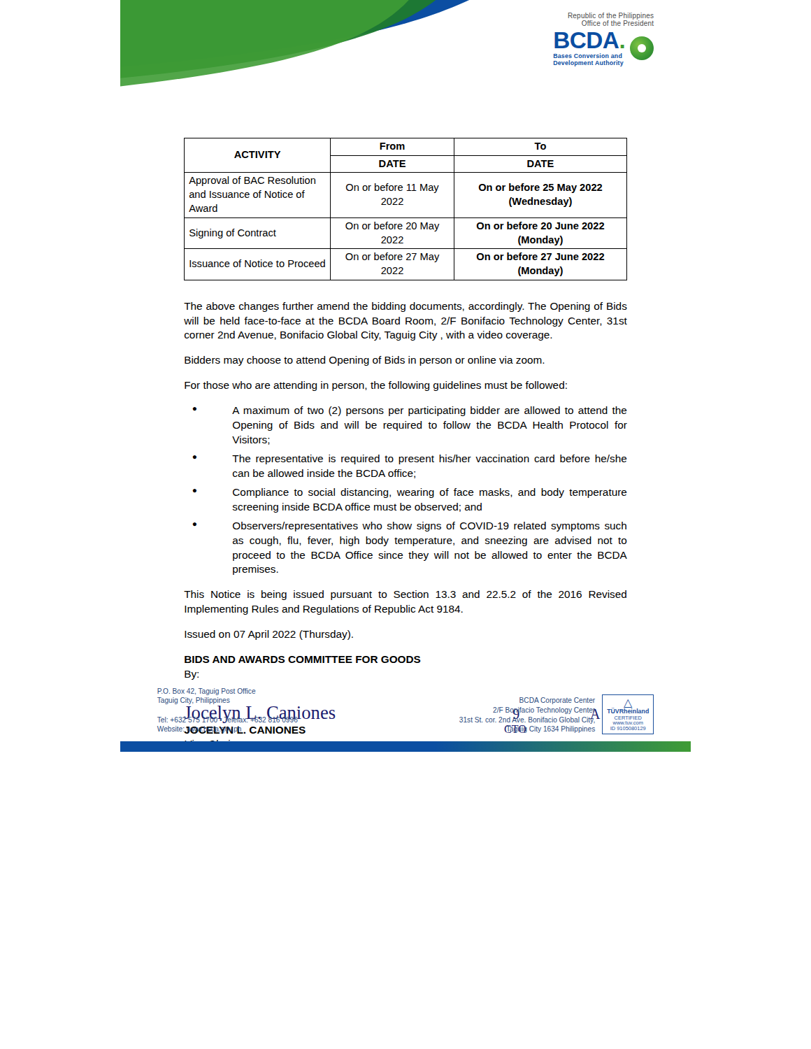Republic of the Philippines
Office of the President
BCDA.
Bases Conversion and
Development Authority
| ACTIVITY | From | To |
| --- | --- | --- |
| DATE | DATE |
| Approval of BAC Resolution and Issuance of Notice of Award | On or before 11 May 2022 | On or before 25 May 2022 (Wednesday) |
| Signing of Contract | On or before 20 May 2022 | On or before 20 June 2022 (Monday) |
| Issuance of Notice to Proceed | On or before 27 May 2022 | On or before 27 June 2022 (Monday) |
The above changes further amend the bidding documents, accordingly. The Opening of Bids will be held face-to-face at the BCDA Board Room, 2/F Bonifacio Technology Center, 31st corner 2nd Avenue, Bonifacio Global City, Taguig City , with a video coverage.
Bidders may choose to attend Opening of Bids in person or online via zoom.
For those who are attending in person, the following guidelines must be followed:
A maximum of two (2) persons per participating bidder are allowed to attend the Opening of Bids and will be required to follow the BCDA Health Protocol for Visitors;
The representative is required to present his/her vaccination card before he/she can be allowed inside the BCDA office;
Compliance to social distancing, wearing of face masks, and body temperature screening inside BCDA office must be observed; and
Observers/representatives who show signs of COVID-19 related symptoms such as cough, flu, fever, high body temperature, and sneezing are advised not to proceed to the BCDA Office since they will not be allowed to enter the BCDA premises.
This Notice is being issued pursuant to Section 13.3 and 22.5.2 of the 2016 Revised Implementing Rules and Regulations of Republic Act 9184.
Issued on 07 April 2022 (Thursday).
BIDS AND AWARDS COMMITTEE FOR GOODS
By:
Jocelyn L. Caniones
JOCELYN L. CANIONES
Vice Chairperson
9
A
CTO
P.O. Box 42, Taguig Post Office
Taguig City, Philippines
Tel: +632 575 1700 • Telefax: +632 816 0996
Website: www.bcda.gov.ph
BCDA Corporate Center
2/F Bonifacio Technology Center
31st St. cor. 2nd Ave. Bonifacio Global City,
Taguig City 1634 Philippines
△
TÜVRheinland
CERTIFIED
www.tuv.com
ID 9105080129